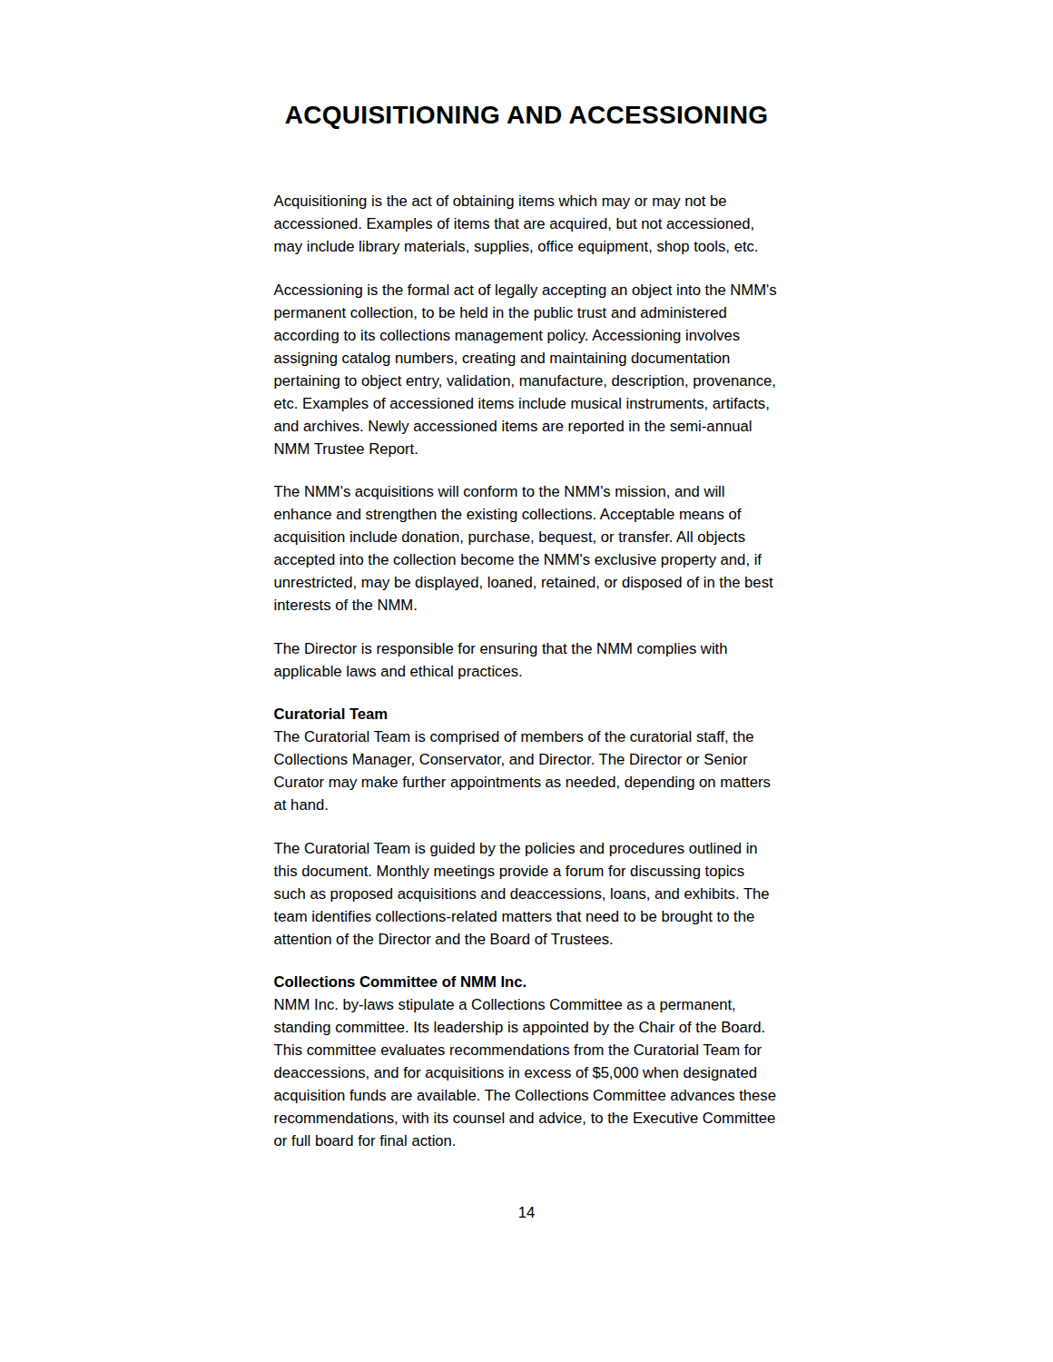ACQUISITIONING AND ACCESSIONING
Acquisitioning is the act of obtaining items which may or may not be accessioned. Examples of items that are acquired, but not accessioned, may include library materials, supplies, office equipment, shop tools, etc.
Accessioning is the formal act of legally accepting an object into the NMM's permanent collection, to be held in the public trust and administered according to its collections management policy. Accessioning involves assigning catalog numbers, creating and maintaining documentation pertaining to object entry, validation, manufacture, description, provenance, etc. Examples of accessioned items include musical instruments, artifacts, and archives. Newly accessioned items are reported in the semi-annual NMM Trustee Report.
The NMM's acquisitions will conform to the NMM's mission, and will enhance and strengthen the existing collections. Acceptable means of acquisition include donation, purchase, bequest, or transfer. All objects accepted into the collection become the NMM's exclusive property and, if unrestricted, may be displayed, loaned, retained, or disposed of in the best interests of the NMM.
The Director is responsible for ensuring that the NMM complies with applicable laws and ethical practices.
Curatorial Team
The Curatorial Team is comprised of members of the curatorial staff, the Collections Manager, Conservator, and Director. The Director or Senior Curator may make further appointments as needed, depending on matters at hand.
The Curatorial Team is guided by the policies and procedures outlined in this document. Monthly meetings provide a forum for discussing topics such as proposed acquisitions and deaccessions, loans, and exhibits. The team identifies collections-related matters that need to be brought to the attention of the Director and the Board of Trustees.
Collections Committee of NMM Inc.
NMM Inc. by-laws stipulate a Collections Committee as a permanent, standing committee. Its leadership is appointed by the Chair of the Board. This committee evaluates recommendations from the Curatorial Team for deaccessions, and for acquisitions in excess of $5,000 when designated acquisition funds are available. The Collections Committee advances these recommendations, with its counsel and advice, to the Executive Committee or full board for final action.
14